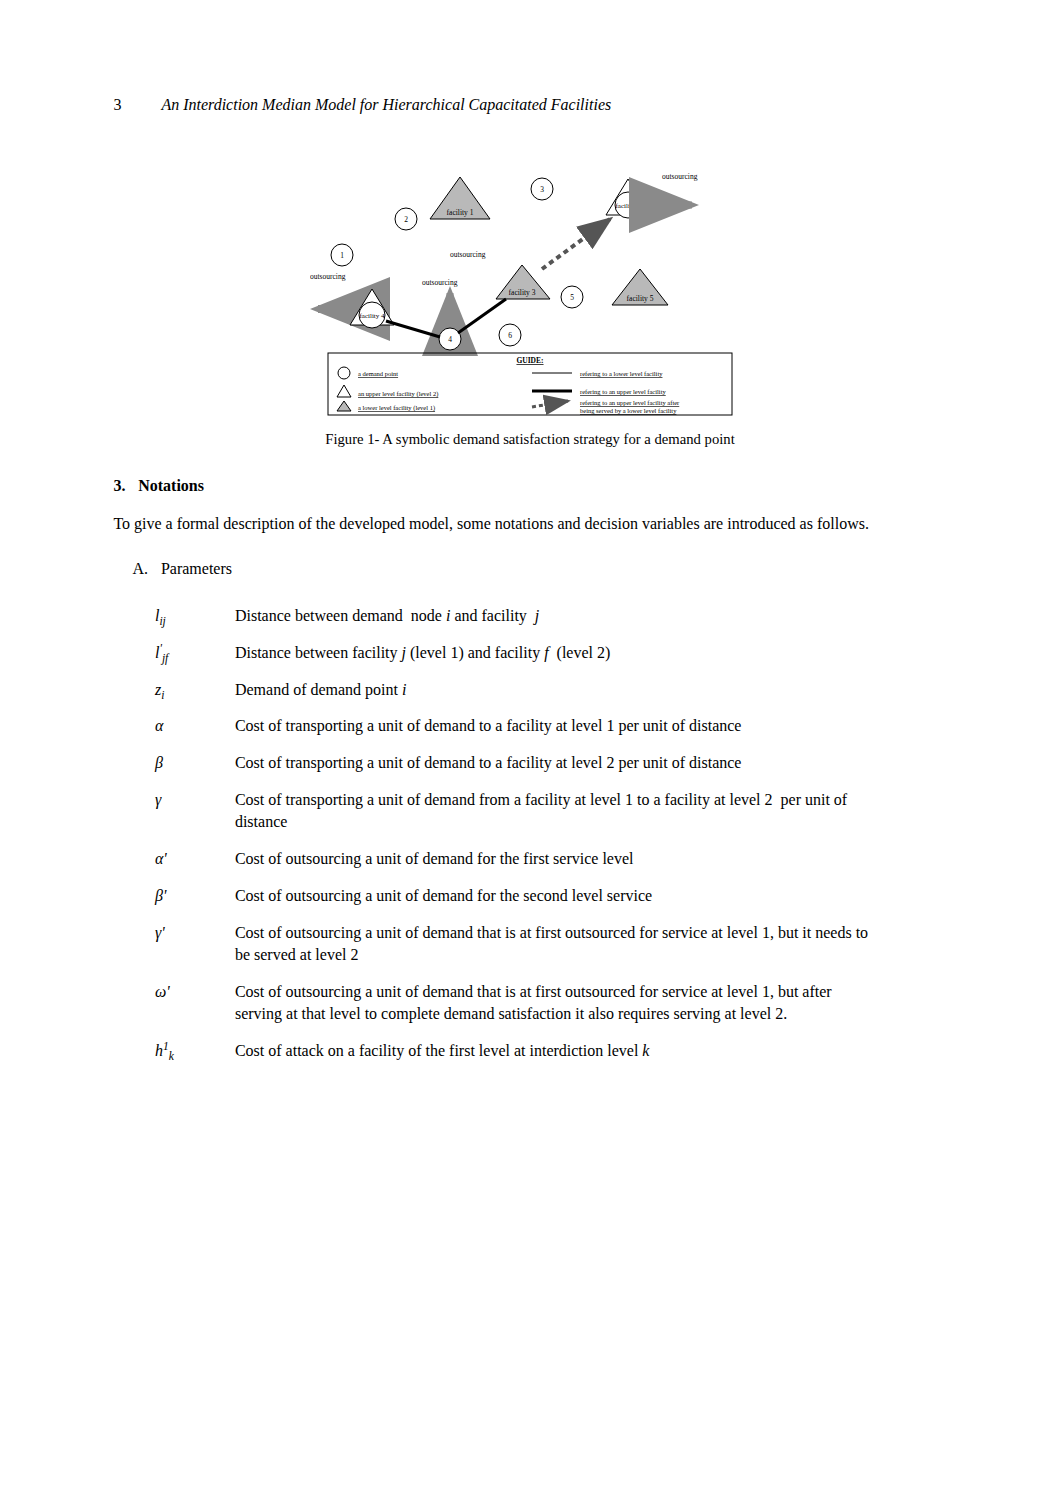3 An Interdiction Median Model for Hierarchical Capacitated Facilities
facility 1 3 facility 2 outsourcing 2 1 outsourcing facility 3 outsourcing outsourcing facility 5 5 facility 4 4 6 GUIDE: a demand point refering to a lower level facility an upper level facility (level 2) refering to an upper level facility a lower level facility (level 1) refering to an upper level facility after being served by a lower level facility
Figure 1- A symbolic demand satisfaction strategy for a demand point
3. Notations
To give a formal description of the developed model, some notations and decision variables are introduced as follows.
A. Parameters
| l ij | Distance between demand node i and facility j |
| l ' jf | Distance between facility j (level 1) and facility f (level 2) |
| z i | Demand of demand point i |
| α | Cost of transporting a unit of demand to a facility at level 1 per unit of distance |
| β | Cost of transporting a unit of demand to a facility at level 2 per unit of distance |
| γ | Cost of transporting a unit of demand from a facility at level 1 to a facility at level 2 per unit of distance |
| α' | Cost of outsourcing a unit of demand for the first service level |
| β' | Cost of outsourcing a unit of demand for the second level service |
| γ' | Cost of outsourcing a unit of demand that is at first outsourced for service at level 1, but it needs to be served at level 2 |
| ω' | Cost of outsourcing a unit of demand that is at first outsourced for service at level 1, but after serving at that level to complete demand satisfaction it also requires serving at level 2. |
| h 1 k | Cost of attack on a facility of the first level at interdiction level k |